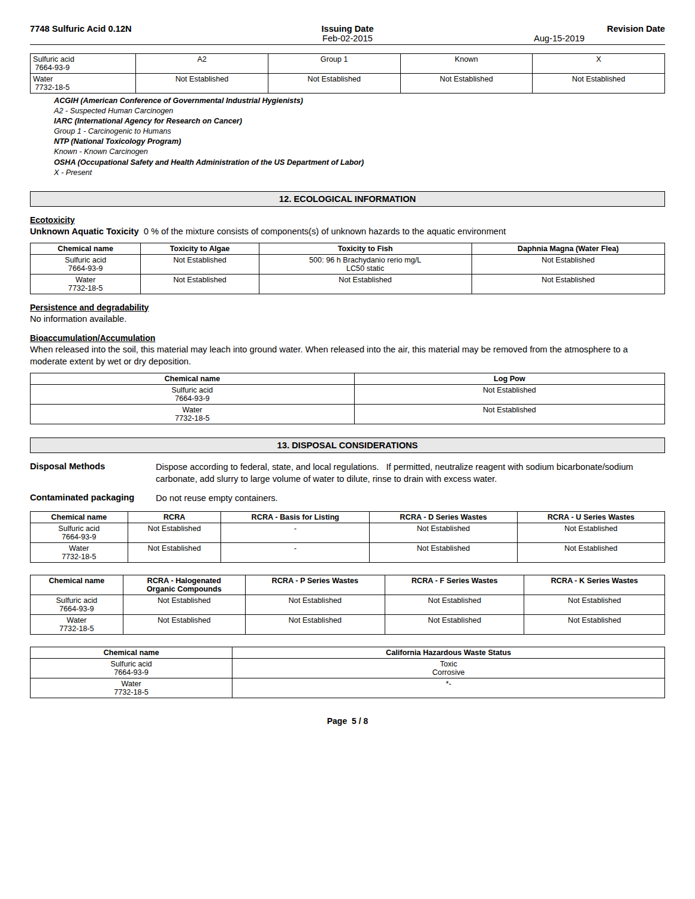7748 Sulfuric Acid 0.12N
Issuing Date
Feb-02-2015
Revision Date
Aug-15-2019
| Sulfuric acid 7664-93-9 | A2 | Group 1 | Known | X |
| Water 7732-18-5 | Not Established | Not Established | Not Established | Not Established |
ACGIH (American Conference of Governmental Industrial Hygienists)
A2 - Suspected Human Carcinogen
IARC (International Agency for Research on Cancer)
Group 1 - Carcinogenic to Humans
NTP (National Toxicology Program)
Known - Known Carcinogen
OSHA (Occupational Safety and Health Administration of the US Department of Labor)
X - Present
12. ECOLOGICAL INFORMATION
Ecotoxicity
Unknown Aquatic Toxicity 0 % of the mixture consists of components(s) of unknown hazards to the aquatic environment
| Chemical name | Toxicity to Algae | Toxicity to Fish | Daphnia Magna (Water Flea) |
| --- | --- | --- | --- |
| Sulfuric acid 7664-93-9 | Not Established | 500: 96 h Brachydanio rerio mg/L LC50 static | Not Established |
| Water 7732-18-5 | Not Established | Not Established | Not Established |
Persistence and degradability
No information available.
Bioaccumulation/Accumulation
When released into the soil, this material may leach into ground water. When released into the air, this material may be removed from the atmosphere to a moderate extent by wet or dry deposition.
| Chemical name | Log Pow |
| --- | --- |
| Sulfuric acid 7664-93-9 | Not Established |
| Water 7732-18-5 | Not Established |
13. DISPOSAL CONSIDERATIONS
Disposal Methods
Dispose according to federal, state, and local regulations. If permitted, neutralize reagent with sodium bicarbonate/sodium carbonate, add slurry to large volume of water to dilute, rinse to drain with excess water.
Contaminated packaging
Do not reuse empty containers.
| Chemical name | RCRA | RCRA - Basis for Listing | RCRA - D Series Wastes | RCRA - U Series Wastes |
| --- | --- | --- | --- | --- |
| Sulfuric acid 7664-93-9 | Not Established | - | Not Established | Not Established |
| Water 7732-18-5 | Not Established | - | Not Established | Not Established |
| Chemical name | RCRA - Halogenated Organic Compounds | RCRA - P Series Wastes | RCRA - F Series Wastes | RCRA - K Series Wastes |
| --- | --- | --- | --- | --- |
| Sulfuric acid 7664-93-9 | Not Established | Not Established | Not Established | Not Established |
| Water 7732-18-5 | Not Established | Not Established | Not Established | Not Established |
| Chemical name | California Hazardous Waste Status |
| --- | --- |
| Sulfuric acid 7664-93-9 | Toxic Corrosive |
| Water 7732-18-5 | *- |
Page 5 / 8